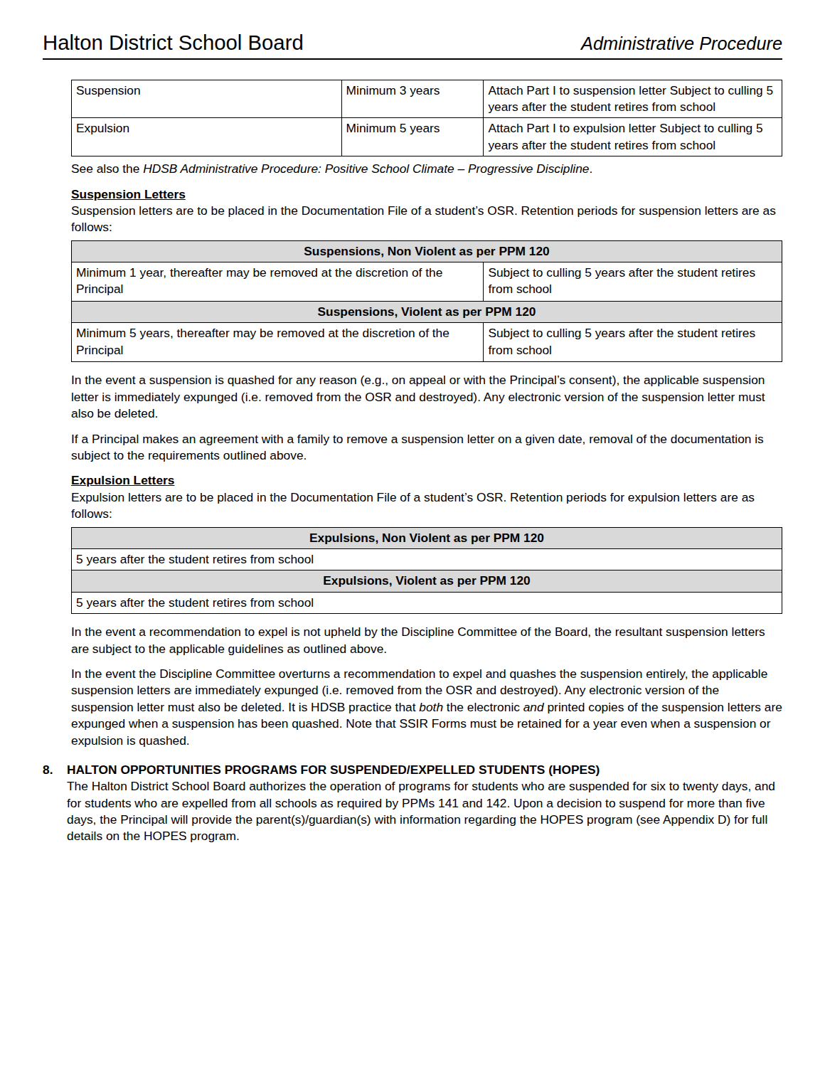Halton District School Board
Administrative Procedure
| Suspension | Minimum 3 years | Attach Part I to suspension letter Subject to culling 5 years after the student retires from school |
| Expulsion | Minimum 5 years | Attach Part I to expulsion letter Subject to culling 5 years after the student retires from school |
See also the HDSB Administrative Procedure: Positive School Climate – Progressive Discipline.
Suspension Letters
Suspension letters are to be placed in the Documentation File of a student’s OSR. Retention periods for suspension letters are as follows:
| Suspensions, Non Violent as per PPM 120 |
| Minimum 1 year, thereafter may be removed at the discretion of the Principal | Subject to culling 5 years after the student retires from school |
| Suspensions, Violent as per PPM 120 |
| Minimum 5 years, thereafter may be removed at the discretion of the Principal | Subject to culling 5 years after the student retires from school |
In the event a suspension is quashed for any reason (e.g., on appeal or with the Principal’s consent), the applicable suspension letter is immediately expunged (i.e. removed from the OSR and destroyed). Any electronic version of the suspension letter must also be deleted.
If a Principal makes an agreement with a family to remove a suspension letter on a given date, removal of the documentation is subject to the requirements outlined above.
Expulsion Letters
Expulsion letters are to be placed in the Documentation File of a student’s OSR. Retention periods for expulsion letters are as follows:
| Expulsions, Non Violent as per PPM 120 |
| 5 years after the student retires from school |
| Expulsions, Violent as per PPM 120 |
| 5 years after the student retires from school |
In the event a recommendation to expel is not upheld by the Discipline Committee of the Board, the resultant suspension letters are subject to the applicable guidelines as outlined above.
In the event the Discipline Committee overturns a recommendation to expel and quashes the suspension entirely, the applicable suspension letters are immediately expunged (i.e. removed from the OSR and destroyed). Any electronic version of the suspension letter must also be deleted. It is HDSB practice that both the electronic and printed copies of the suspension letters are expunged when a suspension has been quashed. Note that SSIR Forms must be retained for a year even when a suspension or expulsion is quashed.
8.
HALTON OPPORTUNITIES PROGRAMS FOR SUSPENDED/EXPELLED STUDENTS (HOPES)
The Halton District School Board authorizes the operation of programs for students who are suspended for six to twenty days, and for students who are expelled from all schools as required by PPMs 141 and 142. Upon a decision to suspend for more than five days, the Principal will provide the parent(s)/guardian(s) with information regarding the HOPES program (see Appendix D) for full details on the HOPES program.